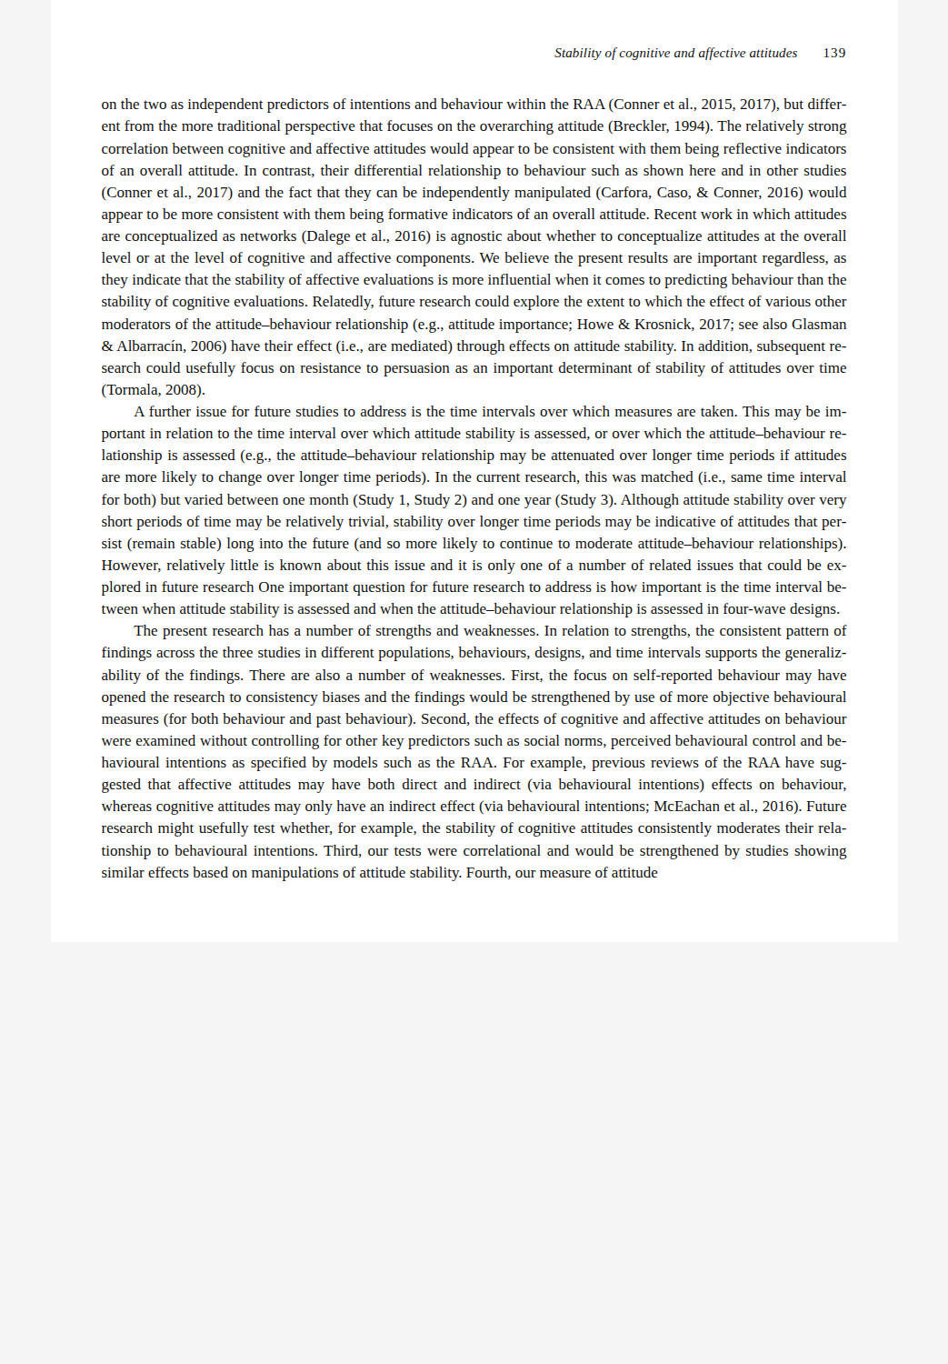Stability of cognitive and affective attitudes 139
on the two as independent predictors of intentions and behaviour within the RAA (Conner et al., 2015, 2017), but different from the more traditional perspective that focuses on the overarching attitude (Breckler, 1994). The relatively strong correlation between cognitive and affective attitudes would appear to be consistent with them being reflective indicators of an overall attitude. In contrast, their differential relationship to behaviour such as shown here and in other studies (Conner et al., 2017) and the fact that they can be independently manipulated (Carfora, Caso, & Conner, 2016) would appear to be more consistent with them being formative indicators of an overall attitude. Recent work in which attitudes are conceptualized as networks (Dalege et al., 2016) is agnostic about whether to conceptualize attitudes at the overall level or at the level of cognitive and affective components. We believe the present results are important regardless, as they indicate that the stability of affective evaluations is more influential when it comes to predicting behaviour than the stability of cognitive evaluations. Relatedly, future research could explore the extent to which the effect of various other moderators of the attitude–behaviour relationship (e.g., attitude importance; Howe & Krosnick, 2017; see also Glasman & Albarracín, 2006) have their effect (i.e., are mediated) through effects on attitude stability. In addition, subsequent research could usefully focus on resistance to persuasion as an important determinant of stability of attitudes over time (Tormala, 2008).
A further issue for future studies to address is the time intervals over which measures are taken. This may be important in relation to the time interval over which attitude stability is assessed, or over which the attitude–behaviour relationship is assessed (e.g., the attitude–behaviour relationship may be attenuated over longer time periods if attitudes are more likely to change over longer time periods). In the current research, this was matched (i.e., same time interval for both) but varied between one month (Study 1, Study 2) and one year (Study 3). Although attitude stability over very short periods of time may be relatively trivial, stability over longer time periods may be indicative of attitudes that persist (remain stable) long into the future (and so more likely to continue to moderate attitude–behaviour relationships). However, relatively little is known about this issue and it is only one of a number of related issues that could be explored in future research One important question for future research to address is how important is the time interval between when attitude stability is assessed and when the attitude–behaviour relationship is assessed in four-wave designs.
The present research has a number of strengths and weaknesses. In relation to strengths, the consistent pattern of findings across the three studies in different populations, behaviours, designs, and time intervals supports the generalizability of the findings. There are also a number of weaknesses. First, the focus on self-reported behaviour may have opened the research to consistency biases and the findings would be strengthened by use of more objective behavioural measures (for both behaviour and past behaviour). Second, the effects of cognitive and affective attitudes on behaviour were examined without controlling for other key predictors such as social norms, perceived behavioural control and behavioural intentions as specified by models such as the RAA. For example, previous reviews of the RAA have suggested that affective attitudes may have both direct and indirect (via behavioural intentions) effects on behaviour, whereas cognitive attitudes may only have an indirect effect (via behavioural intentions; McEachan et al., 2016). Future research might usefully test whether, for example, the stability of cognitive attitudes consistently moderates their relationship to behavioural intentions. Third, our tests were correlational and would be strengthened by studies showing similar effects based on manipulations of attitude stability. Fourth, our measure of attitude